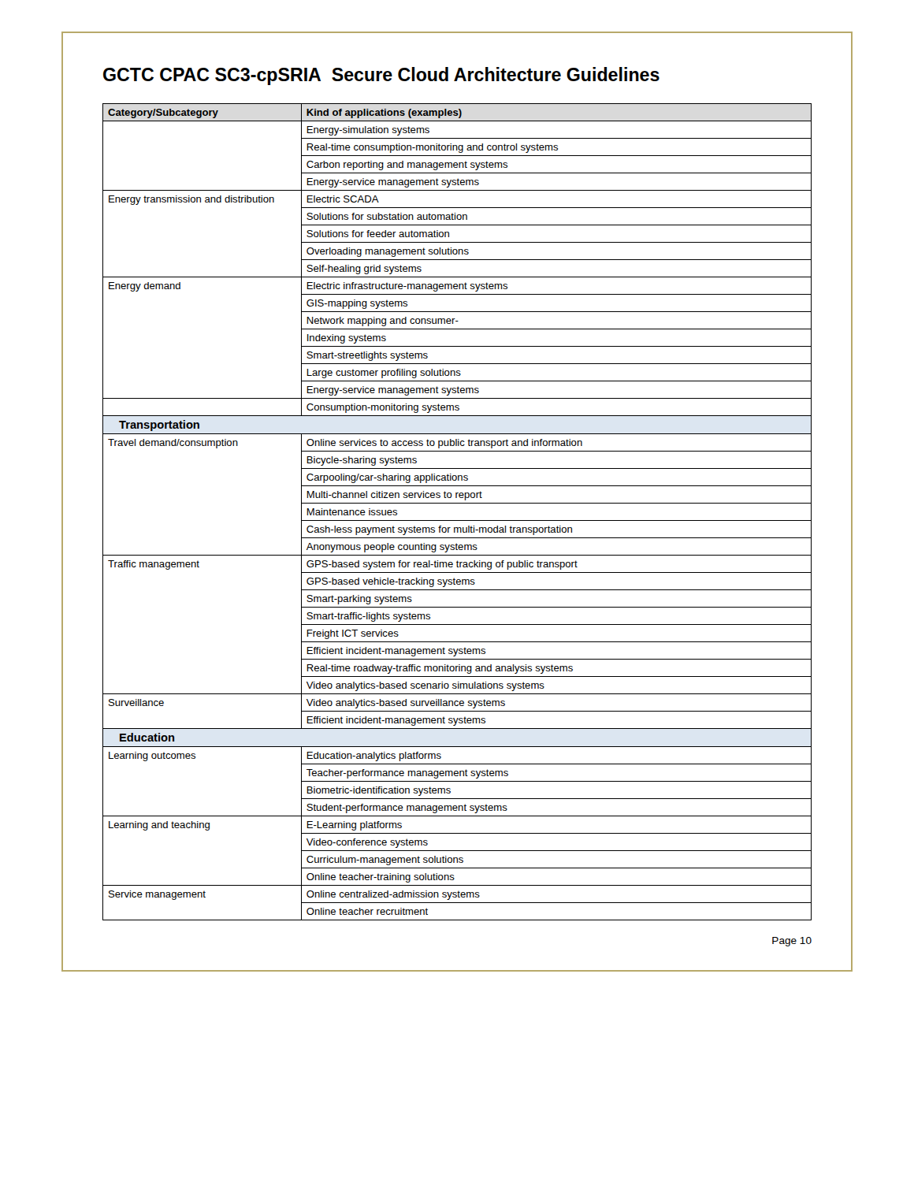GCTC CPAC SC3-cpSRIA Secure Cloud Architecture Guidelines
| Category/Subcategory | Kind of applications (examples) |
| --- | --- |
| | Energy-simulation systems |
| Real-time consumption-monitoring and control systems |
| Carbon reporting and management systems |
| Energy-service management systems |
| Energy transmission and distribution | Electric SCADA |
| Solutions for substation automation |
| Solutions for feeder automation |
| Overloading management solutions |
| Self-healing grid systems |
| Energy demand | Electric infrastructure-management systems |
| GIS-mapping systems |
| Network mapping and consumer- |
| Indexing systems |
| Smart-streetlights systems |
| Large customer profiling solutions |
| Energy-service management systems |
| | Consumption-monitoring systems |
| Transportation |
| Travel demand/consumption | Online services to access to public transport and information |
| Bicycle-sharing systems |
| Carpooling/car-sharing applications |
| Multi-channel citizen services to report |
| Maintenance issues |
| Cash-less payment systems for multi-modal transportation |
| Anonymous people counting systems |
| Traffic management | GPS-based system for real-time tracking of public transport |
| GPS-based vehicle-tracking systems |
| Smart-parking systems |
| Smart-traffic-lights systems |
| Freight ICT services |
| Efficient incident-management systems |
| Real-time roadway-traffic monitoring and analysis systems |
| Video analytics-based scenario simulations systems |
| Surveillance | Video analytics-based surveillance systems |
| Efficient incident-management systems |
| Education |
| Learning outcomes | Education-analytics platforms |
| Teacher-performance management systems |
| Biometric-identification systems |
| Student-performance management systems |
| Learning and teaching | E-Learning platforms |
| Video-conference systems |
| Curriculum-management solutions |
| Online teacher-training solutions |
| Service management | Online centralized-admission systems |
| Online teacher recruitment |
Page 10